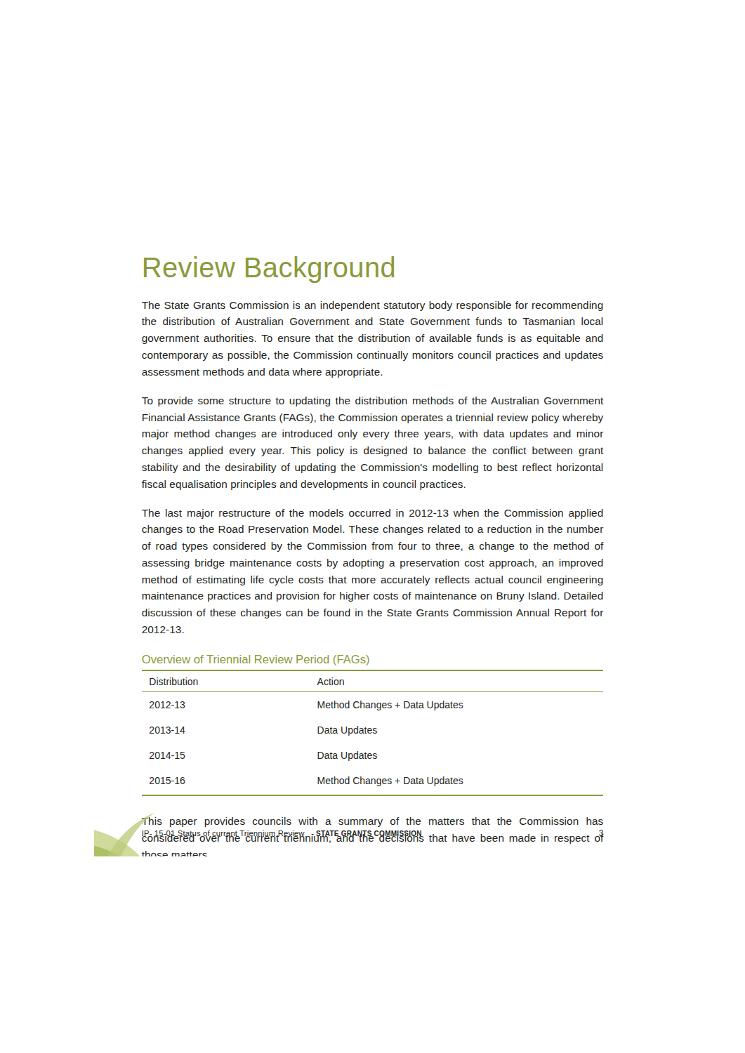Review Background
The State Grants Commission is an independent statutory body responsible for recommending the distribution of Australian Government and State Government funds to Tasmanian local government authorities. To ensure that the distribution of available funds is as equitable and contemporary as possible, the Commission continually monitors council practices and updates assessment methods and data where appropriate.
To provide some structure to updating the distribution methods of the Australian Government Financial Assistance Grants (FAGs), the Commission operates a triennial review policy whereby major method changes are introduced only every three years, with data updates and minor changes applied every year. This policy is designed to balance the conflict between grant stability and the desirability of updating the Commission's modelling to best reflect horizontal fiscal equalisation principles and developments in council practices.
The last major restructure of the models occurred in 2012-13 when the Commission applied changes to the Road Preservation Model. These changes related to a reduction in the number of road types considered by the Commission from four to three, a change to the method of assessing bridge maintenance costs by adopting a preservation cost approach, an improved method of estimating life cycle costs that more accurately reflects actual council engineering maintenance practices and provision for higher costs of maintenance on Bruny Island. Detailed discussion of these changes can be found in the State Grants Commission Annual Report for 2012-13.
Overview of Triennial Review Period (FAGs)
| Distribution | Action |
| --- | --- |
| 2012-13 | Method Changes + Data Updates |
| 2013-14 | Data Updates |
| 2014-15 | Data Updates |
| 2015-16 | Method Changes + Data Updates |
This paper provides councils with a summary of the matters that the Commission has considered over the current triennium, and the decisions that have been made in respect of those matters.
IP- 15-01 Status of current Triennium Review - STATE GRANTS COMMISSION
3